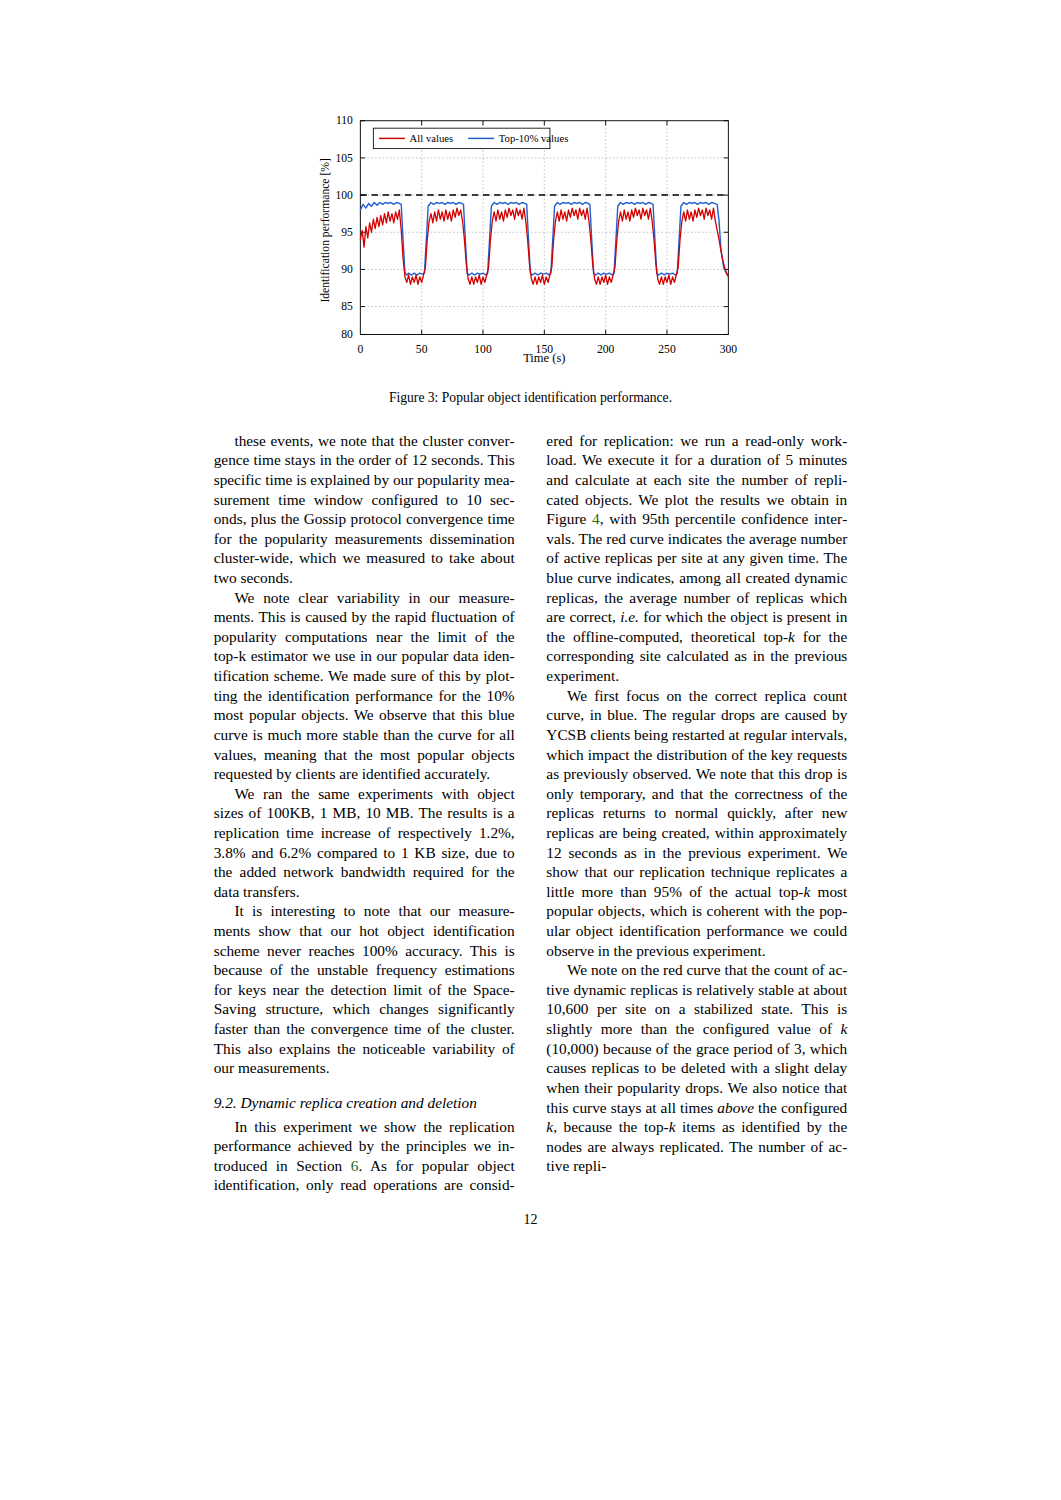Identification performance [%] Time (s) 110 105 100 95 90 85 80 0 50 100 150 200 250 300 All values Top-10% values
Figure 3: Popular object identification performance.
these events, we note that the cluster convergence time stays in the order of 12 seconds. This specific time is explained by our popularity measurement time window configured to 10 seconds, plus the Gossip protocol convergence time for the popularity measurements dissemination cluster-wide, which we measured to take about two seconds.
We note clear variability in our measurements. This is caused by the rapid fluctuation of popularity computations near the limit of the top-k estimator we use in our popular data identification scheme. We made sure of this by plotting the identification performance for the 10% most popular objects. We observe that this blue curve is much more stable than the curve for all values, meaning that the most popular objects requested by clients are identified accurately.
We ran the same experiments with object sizes of 100KB, 1 MB, 10 MB. The results is a replication time increase of respectively 1.2%, 3.8% and 6.2% compared to 1 KB size, due to the added network bandwidth required for the data transfers.
It is interesting to note that our measurements show that our hot object identification scheme never reaches 100% accuracy. This is because of the unstable frequency estimations for keys near the detection limit of the Space-Saving structure, which changes significantly faster than the convergence time of the cluster. This also explains the noticeable variability of our measurements.
9.2. Dynamic replica creation and deletion
In this experiment we show the replication performance achieved by the principles we introduced in Section 6. As for popular object identification, only read operations are considered for replication: we run a read-only workload. We execute it for a duration of 5 minutes and calculate at each site the number of replicated objects. We plot the results we obtain in Figure 4, with 95th percentile confidence intervals. The red curve indicates the average number of active replicas per site at any given time. The blue curve indicates, among all created dynamic replicas, the average number of replicas which are correct, i.e. for which the object is present in the offline-computed, theoretical top-k for the corresponding site calculated as in the previous experiment.
We first focus on the correct replica count curve, in blue. The regular drops are caused by YCSB clients being restarted at regular intervals, which impact the distribution of the key requests as previously observed. We note that this drop is only temporary, and that the correctness of the replicas returns to normal quickly, after new replicas are being created, within approximately 12 seconds as in the previous experiment. We show that our replication technique replicates a little more than 95% of the actual top-k most popular objects, which is coherent with the popular object identification performance we could observe in the previous experiment.
We note on the red curve that the count of active dynamic replicas is relatively stable at about 10,600 per site on a stabilized state. This is slightly more than the configured value of k (10,000) because of the grace period of 3, which causes replicas to be deleted with a slight delay when their popularity drops. We also notice that this curve stays at all times above the configured k, because the top-k items as identified by the nodes are always replicated. The number of active repli-
12